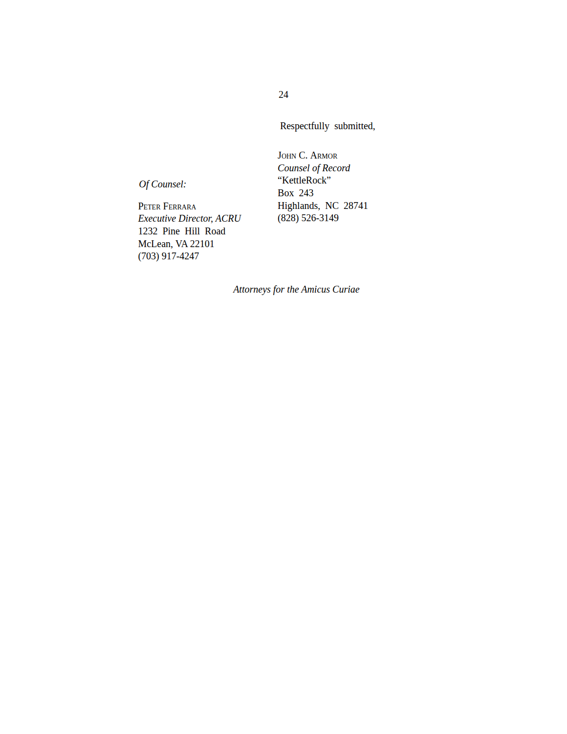24
| | Respectfully submitted, |
| Of Counsel: Peter Ferrara Executive Director, ACRU 1232 Pine Hill Road McLean, VA 22101 (703) 917-4247 | John C. Armor Counsel of Record “KettleRock” Box 243 Highlands, NC 28741 (828) 526-3149 |
Attorneys for the Amicus Curiae